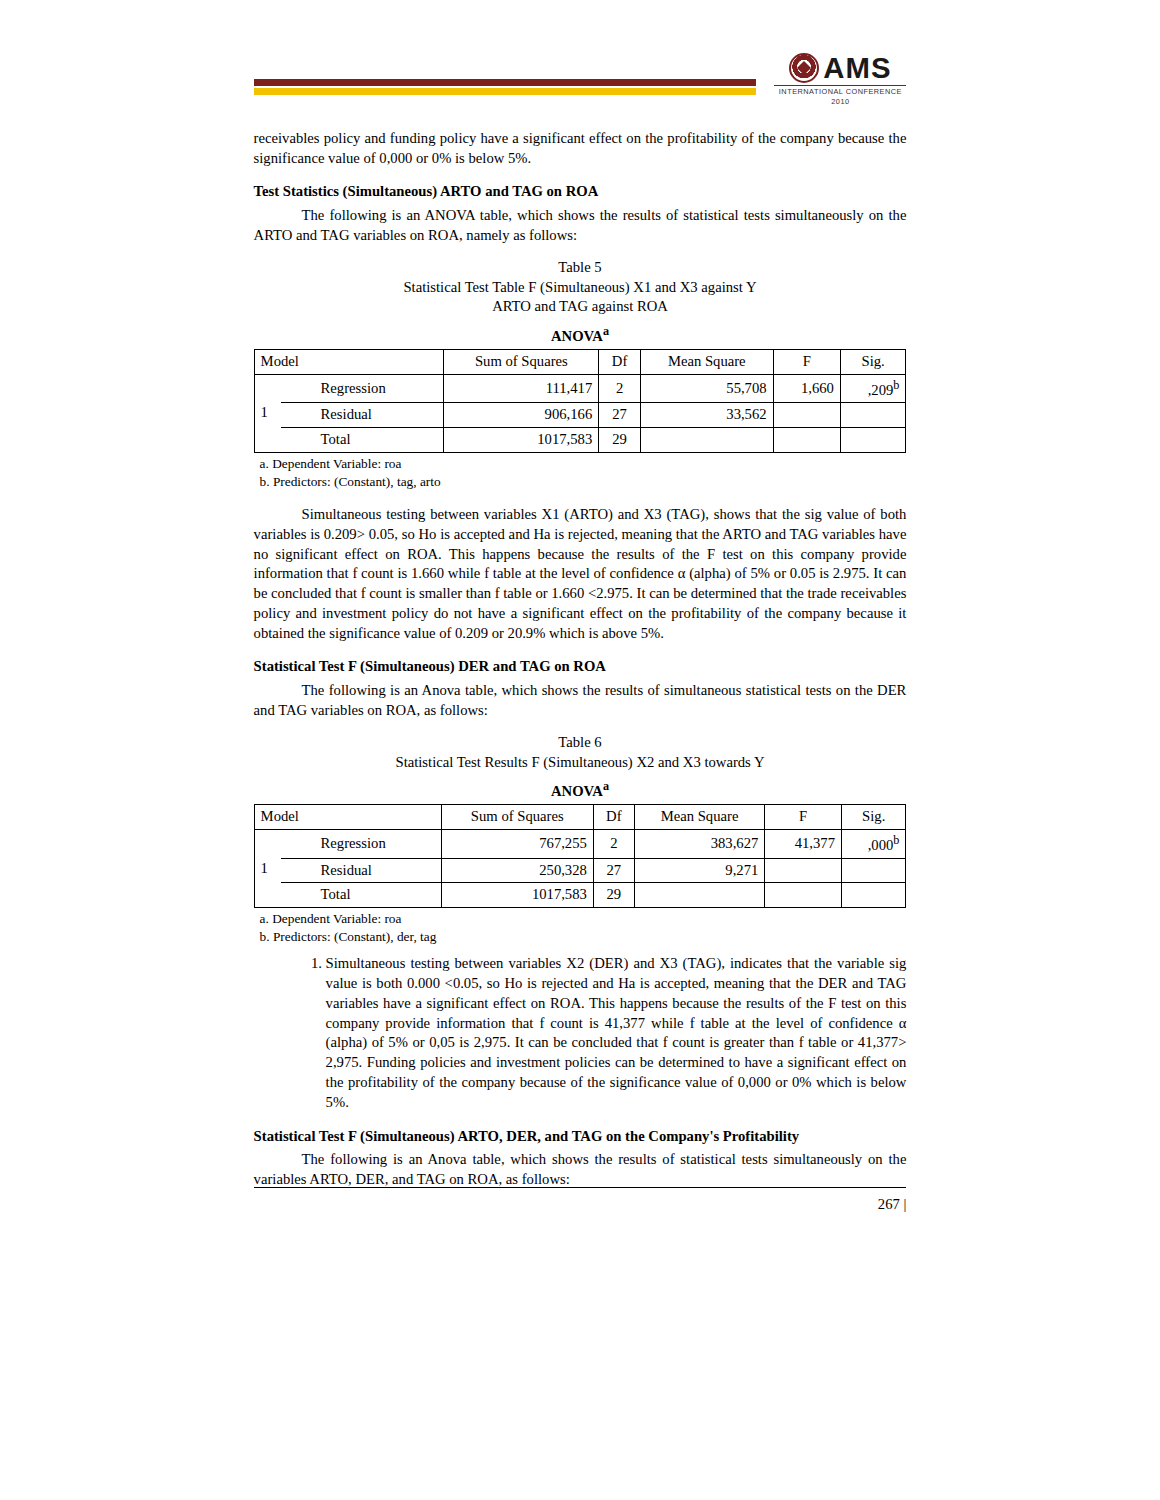AMS
INTERNATIONAL CONFERENCE 2010
receivables policy and funding policy have a significant effect on the profitability of the company because the significance value of 0,000 or 0% is below 5%.
Test Statistics (Simultaneous) ARTO and TAG on ROA
The following is an ANOVA table, which shows the results of statistical tests simultaneously on the ARTO and TAG variables on ROA, namely as follows:
Table 5
Statistical Test Table F (Simultaneous) X1 and X3 against Y
ARTO and TAG against ROA
ANOVAa
| Model | Sum of Squares | Df | Mean Square | F | Sig. |
| --- | --- | --- | --- | --- | --- |
| 1 | Regression | 111,417 | 2 | 55,708 | 1,660 | ,209 b |
| Residual | 906,166 | 27 | 33,562 | | |
| Total | 1017,583 | 29 | | | |
a. Dependent Variable: roa
b. Predictors: (Constant), tag, arto
Simultaneous testing between variables X1 (ARTO) and X3 (TAG), shows that the sig value of both variables is 0.209> 0.05, so Ho is accepted and Ha is rejected, meaning that the ARTO and TAG variables have no significant effect on ROA. This happens because the results of the F test on this company provide information that f count is 1.660 while f table at the level of confidence α (alpha) of 5% or 0.05 is 2.975. It can be concluded that f count is smaller than f table or 1.660 <2.975. It can be determined that the trade receivables policy and investment policy do not have a significant effect on the profitability of the company because it obtained the significance value of 0.209 or 20.9% which is above 5%.
Statistical Test F (Simultaneous) DER and TAG on ROA
The following is an Anova table, which shows the results of simultaneous statistical tests on the DER and TAG variables on ROA, as follows:
Table 6
Statistical Test Results F (Simultaneous) X2 and X3 towards Y
ANOVAa
| Model | Sum of Squares | Df | Mean Square | F | Sig. |
| --- | --- | --- | --- | --- | --- |
| 1 | Regression | 767,255 | 2 | 383,627 | 41,377 | ,000 b |
| Residual | 250,328 | 27 | 9,271 | | |
| Total | 1017,583 | 29 | | | |
a. Dependent Variable: roa
b. Predictors: (Constant), der, tag
Simultaneous testing between variables X2 (DER) and X3 (TAG), indicates that the variable sig value is both 0.000 <0.05, so Ho is rejected and Ha is accepted, meaning that the DER and TAG variables have a significant effect on ROA. This happens because the results of the F test on this company provide information that f count is 41,377 while f table at the level of confidence α (alpha) of 5% or 0,05 is 2,975. It can be concluded that f count is greater than f table or 41,377> 2,975. Funding policies and investment policies can be determined to have a significant effect on the profitability of the company because of the significance value of 0,000 or 0% which is below 5%.
Statistical Test F (Simultaneous) ARTO, DER, and TAG on the Company's Profitability
The following is an Anova table, which shows the results of statistical tests simultaneously on the variables ARTO, DER, and TAG on ROA, as follows:
267 |